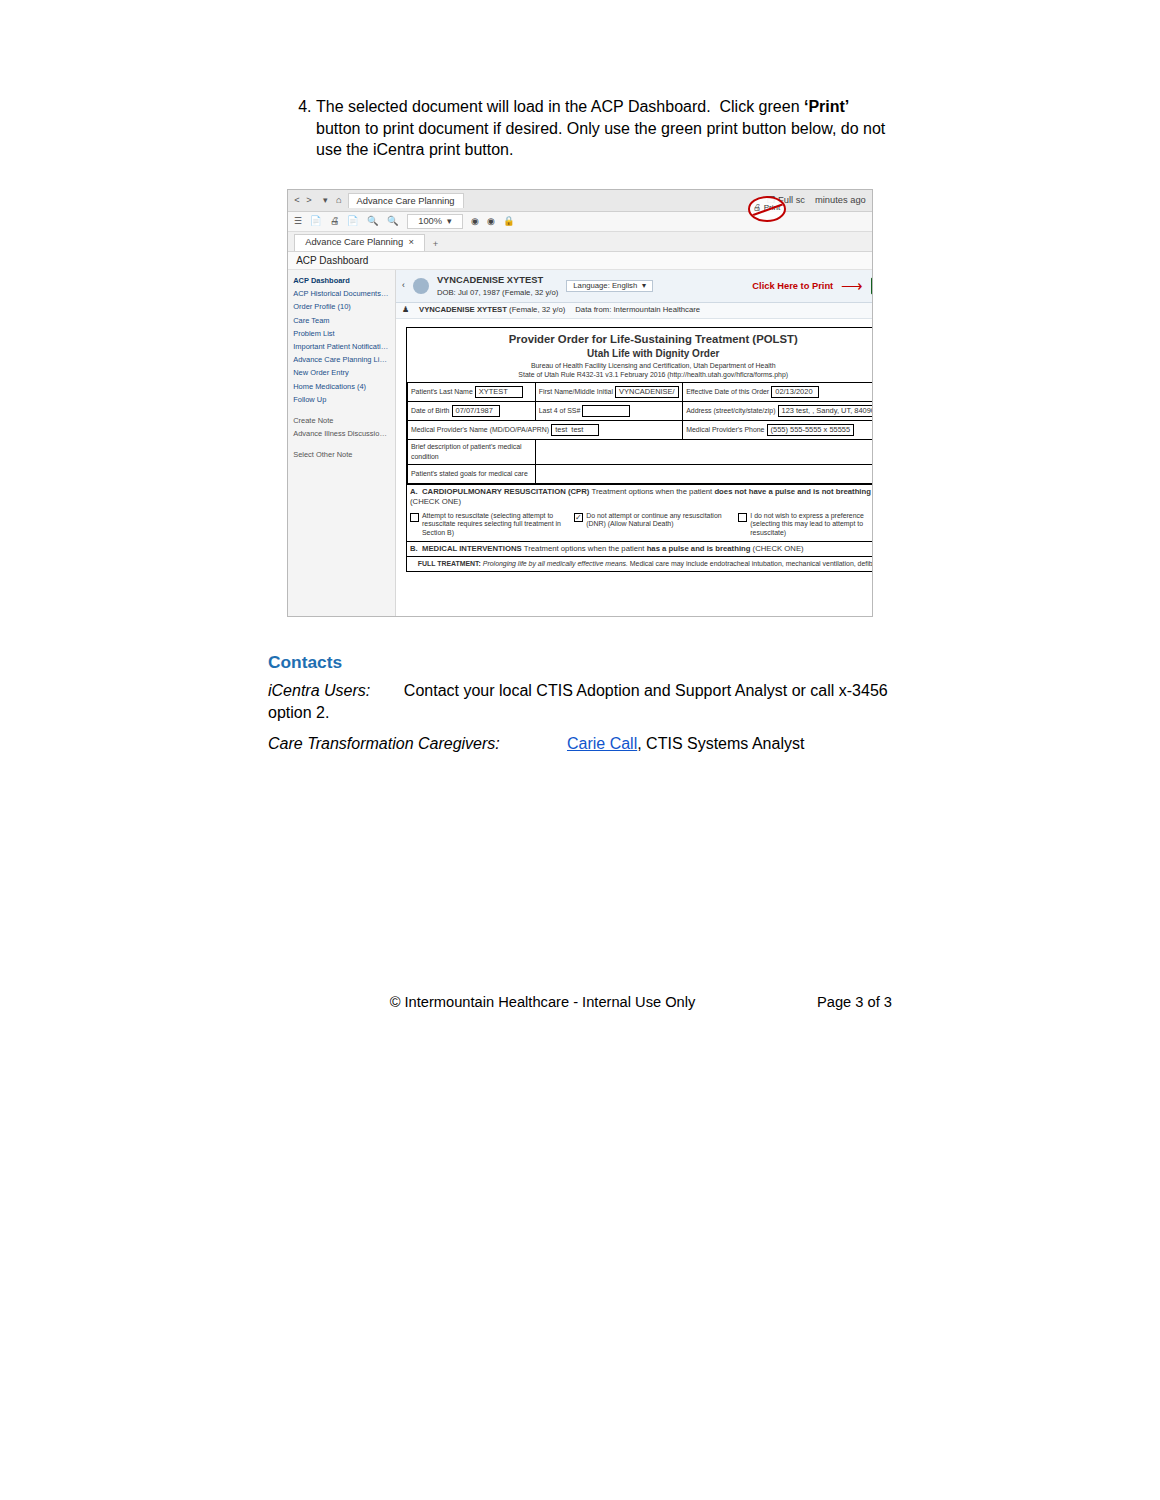The selected document will load in the ACP Dashboard. Click green ‘Print’ button to print document if desired. Only use the green print button below, do not use the iCentra print button.
< > ▾ ⌂ Advance Care Planning ❐ Full sc minutes ago
☰ 📄 🖨 📄 🔍 🔍 100% ▾ ◉ ◉ 🔒
Advance Care Planning × +
ACP Dashboard
ACP Dashboard
ACP Historical Documents (11)
Order Profile (10)
Care Team
Problem List
Important Patient Notifications
Advance Care Planning Links
New Order Entry
Home Medications (4)
Follow Up
Create Note
Advance Illness Discussion Note
Select Other Note
‹ VYNCADENISE XYTEST
DOB: Jul 07, 1987 (Female, 32 y/o) Language: English ▾ Click Here to Print ⟶ 🖨 Print
♟ VYNCADENISE XYTEST (Female, 32 y/o) Data from: Intermountain Healthcare
U
T
A
H
P
O
L
S
T
U
T
A
H
Provider Order for Life-Sustaining Treatment (POLST)
Utah Life with Dignity Order
Bureau of Health Facility Licensing and Certification, Utah Department of Health
State of Utah Rule R432-31 v3.1 February 2016 (http://health.utah.gov/hflcra/forms.php)
| Patient's Last Name XYTEST | First Name/Middle Initial VYNCADENISE/ | Effective Date of this Order 02/13/2020 |
| Date of Birth 07/07/1987 | Last 4 of SS# | Address (street/city/state/zip) 123 test, , Sandy, UT, 84090 |
| Medical Provider's Name (MD/DO/PA/APRN) test test | Medical Provider's Phone (555) 555-5555 x 55555 |
| Brief description of patient's medical condition | |
| Patient's stated goals for medical care | |
A. CARDIOPULMONARY RESUSCITATION (CPR) Treatment options when the patient does not have a pulse and is not breathing (CHECK ONE)
Attempt to resuscitate (selecting attempt to resuscitate requires selecting full treatment in Section B)
Do not attempt or continue any resuscitation (DNR) (Allow Natural Death)
I do not wish to express a preference (selecting this may lead to attempt to resuscitate)
B. MEDICAL INTERVENTIONS Treatment options when the patient has a pulse and is breathing (CHECK ONE)
FULL TREATMENT: Prolonging life by all medically effective means. Medical care may include endotracheal intubation, mechanical ventilation, defibrillation,
🖨 Print
Contacts
iCentra Users: Contact your local CTIS Adoption and Support Analyst or call x-3456 option 2.
Care Transformation Caregivers: Carie Call, CTIS Systems Analyst
© Intermountain Healthcare - Internal Use Only
Page 3 of 3